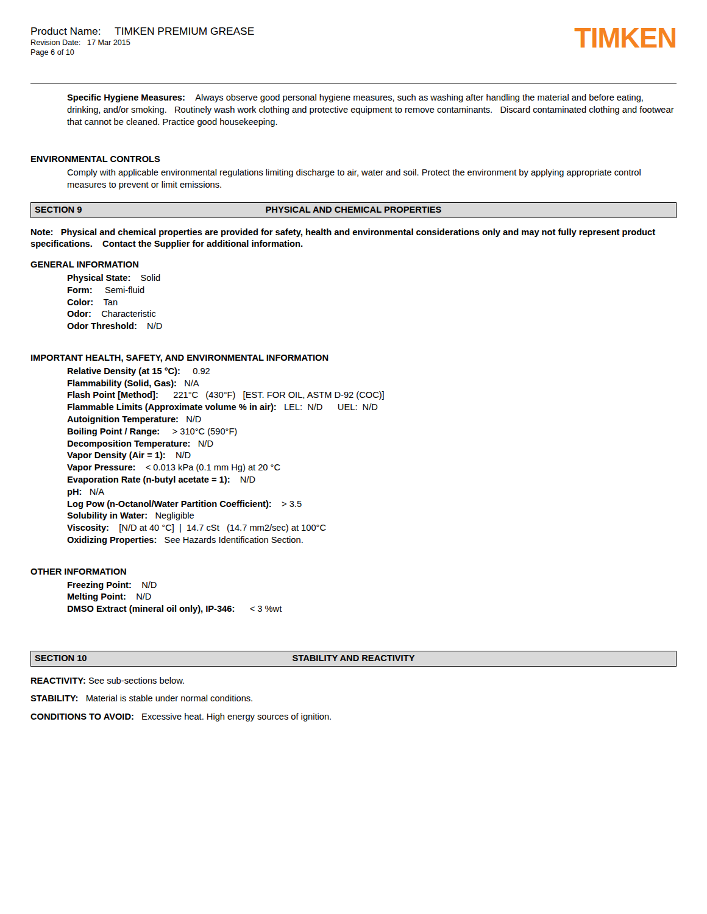TIMKEN
Product Name: TIMKEN PREMIUM GREASE
Revision Date: 17 Mar 2015
Page 6 of 10
Specific Hygiene Measures: Always observe good personal hygiene measures, such as washing after handling the material and before eating, drinking, and/or smoking. Routinely wash work clothing and protective equipment to remove contaminants. Discard contaminated clothing and footwear that cannot be cleaned. Practice good housekeeping.
ENVIRONMENTAL CONTROLS
Comply with applicable environmental regulations limiting discharge to air, water and soil. Protect the environment by applying appropriate control measures to prevent or limit emissions.
SECTION 9 PHYSICAL AND CHEMICAL PROPERTIES
Note: Physical and chemical properties are provided for safety, health and environmental considerations only and may not fully represent product specifications. Contact the Supplier for additional information.
GENERAL INFORMATION
Physical State: Solid
Form: Semi-fluid
Color: Tan
Odor: Characteristic
Odor Threshold: N/D
IMPORTANT HEALTH, SAFETY, AND ENVIRONMENTAL INFORMATION
Relative Density (at 15 °C): 0.92
Flammability (Solid, Gas): N/A
Flash Point [Method]: 221°C (430°F) [EST. FOR OIL, ASTM D-92 (COC)]
Flammable Limits (Approximate volume % in air): LEL: N/D UEL: N/D
Autoignition Temperature: N/D
Boiling Point / Range: > 310°C (590°F)
Decomposition Temperature: N/D
Vapor Density (Air = 1): N/D
Vapor Pressure: < 0.013 kPa (0.1 mm Hg) at 20 °C
Evaporation Rate (n-butyl acetate = 1): N/D
pH: N/A
Log Pow (n-Octanol/Water Partition Coefficient): > 3.5
Solubility in Water: Negligible
Viscosity: [N/D at 40 °C] | 14.7 cSt (14.7 mm2/sec) at 100°C
Oxidizing Properties: See Hazards Identification Section.
OTHER INFORMATION
Freezing Point: N/D
Melting Point: N/D
DMSO Extract (mineral oil only), IP-346: < 3 %wt
SECTION 10 STABILITY AND REACTIVITY
REACTIVITY: See sub-sections below.
STABILITY: Material is stable under normal conditions.
CONDITIONS TO AVOID: Excessive heat. High energy sources of ignition.